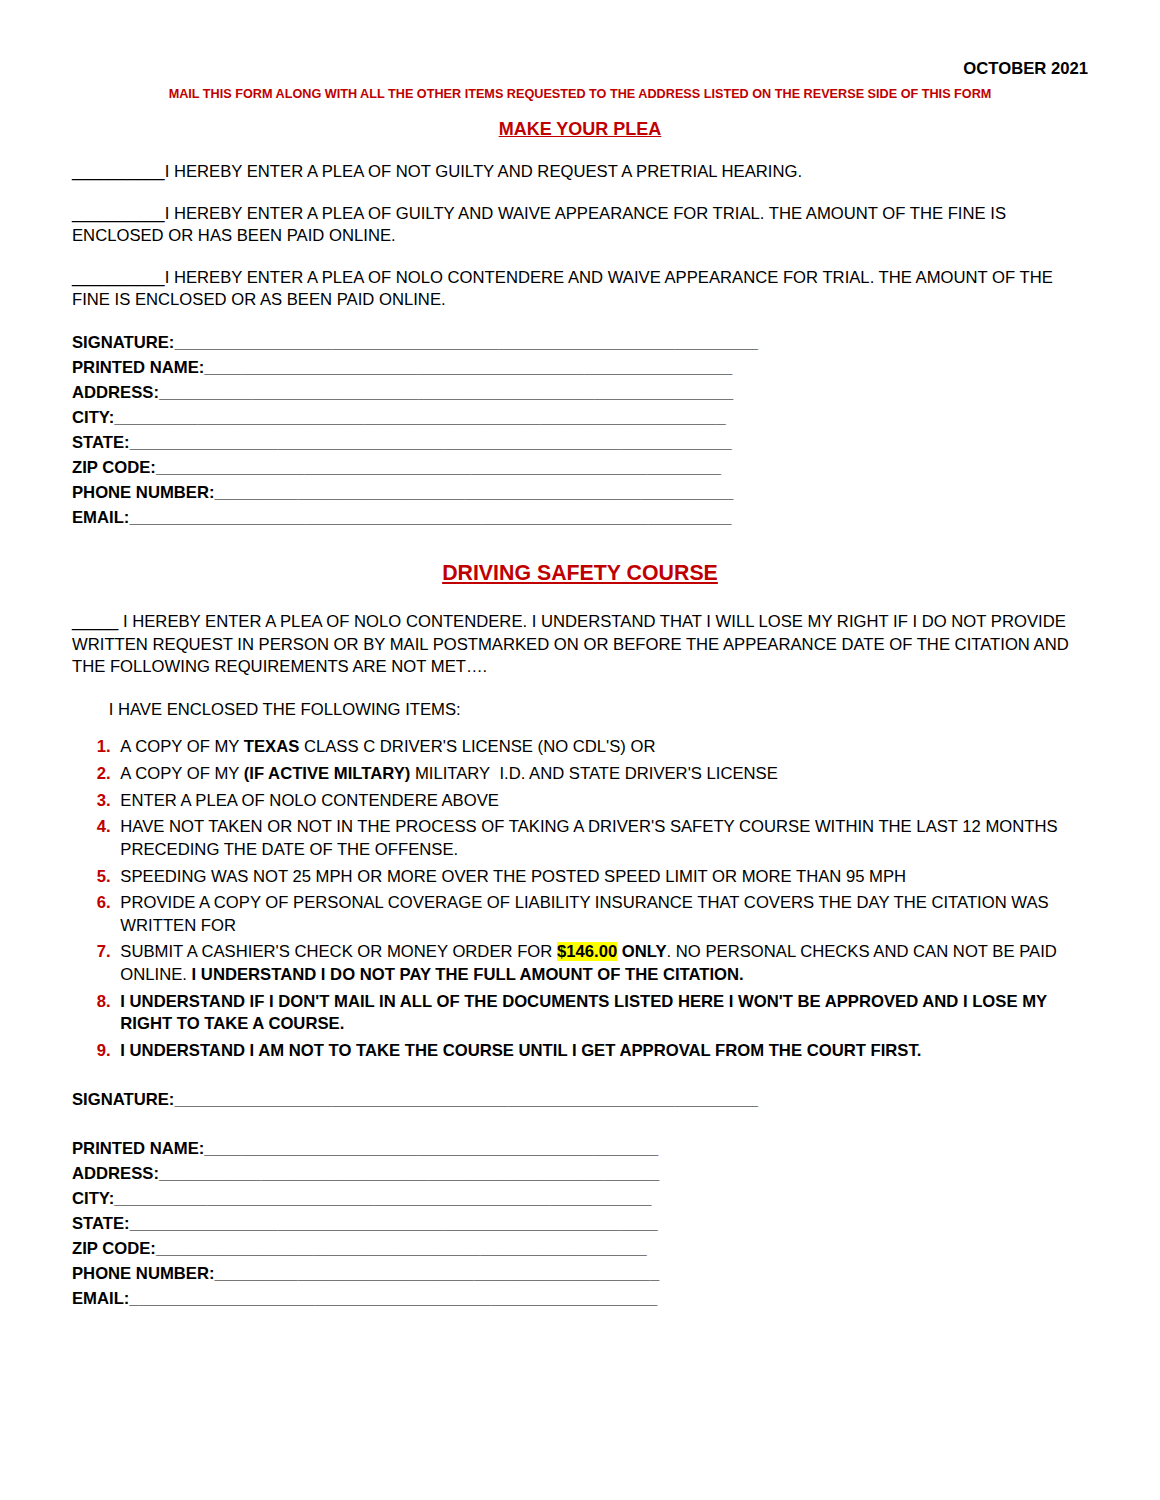OCTOBER 2021
MAIL THIS FORM ALONG WITH ALL THE OTHER ITEMS REQUESTED TO THE ADDRESS LISTED ON THE REVERSE SIDE OF THIS FORM
MAKE YOUR PLEA
__________I HEREBY ENTER A PLEA OF NOT GUILTY AND REQUEST A PRETRIAL HEARING.
__________I HEREBY ENTER A PLEA OF GUILTY AND WAIVE APPEARANCE FOR TRIAL. THE AMOUNT OF THE FINE IS ENCLOSED OR HAS BEEN PAID ONLINE.
__________I HEREBY ENTER A PLEA OF NOLO CONTENDERE AND WAIVE APPEARANCE FOR TRIAL. THE AMOUNT OF THE FINE IS ENCLOSED OR AS BEEN PAID ONLINE.
SIGNATURE:_______________________________________________________________
PRINTED NAME:_________________________________________________________
ADDRESS:______________________________________________________________
CITY:__________________________________________________________________
STATE:_________________________________________________________________
ZIP CODE:_____________________________________________________________
PHONE NUMBER:________________________________________________________
EMAIL:_________________________________________________________________
DRIVING SAFETY COURSE
_____ I HEREBY ENTER A PLEA OF NOLO CONTENDERE. I UNDERSTAND THAT I WILL LOSE MY RIGHT IF I DO NOT PROVIDE WRITTEN REQUEST IN PERSON OR BY MAIL POSTMARKED ON OR BEFORE THE APPEARANCE DATE OF THE CITATION AND THE FOLLOWING REQUIREMENTS ARE NOT MET….
I HAVE ENCLOSED THE FOLLOWING ITEMS:
A COPY OF MY TEXAS CLASS C DRIVER'S LICENSE (NO CDL'S) OR
A COPY OF MY (IF ACTIVE MILTARY) MILITARY I.D. AND STATE DRIVER'S LICENSE
ENTER A PLEA OF NOLO CONTENDERE ABOVE
HAVE NOT TAKEN OR NOT IN THE PROCESS OF TAKING A DRIVER'S SAFETY COURSE WITHIN THE LAST 12 MONTHS PRECEDING THE DATE OF THE OFFENSE.
SPEEDING WAS NOT 25 MPH OR MORE OVER THE POSTED SPEED LIMIT OR MORE THAN 95 MPH
PROVIDE A COPY OF PERSONAL COVERAGE OF LIABILITY INSURANCE THAT COVERS THE DAY THE CITATION WAS WRITTEN FOR
SUBMIT A CASHIER'S CHECK OR MONEY ORDER FOR $146.00 ONLY. NO PERSONAL CHECKS AND CAN NOT BE PAID ONLINE. I UNDERSTAND I DO NOT PAY THE FULL AMOUNT OF THE CITATION.
I UNDERSTAND IF I DON'T MAIL IN ALL OF THE DOCUMENTS LISTED HERE I WON'T BE APPROVED AND I LOSE MY RIGHT TO TAKE A COURSE.
I UNDERSTAND I AM NOT TO TAKE THE COURSE UNTIL I GET APPROVAL FROM THE COURT FIRST.
SIGNATURE:_______________________________________________________________
PRINTED NAME:_________________________________________________
ADDRESS:______________________________________________________
CITY:__________________________________________________________
STATE:_________________________________________________________
ZIP CODE:_____________________________________________________
PHONE NUMBER:________________________________________________
EMAIL:_________________________________________________________